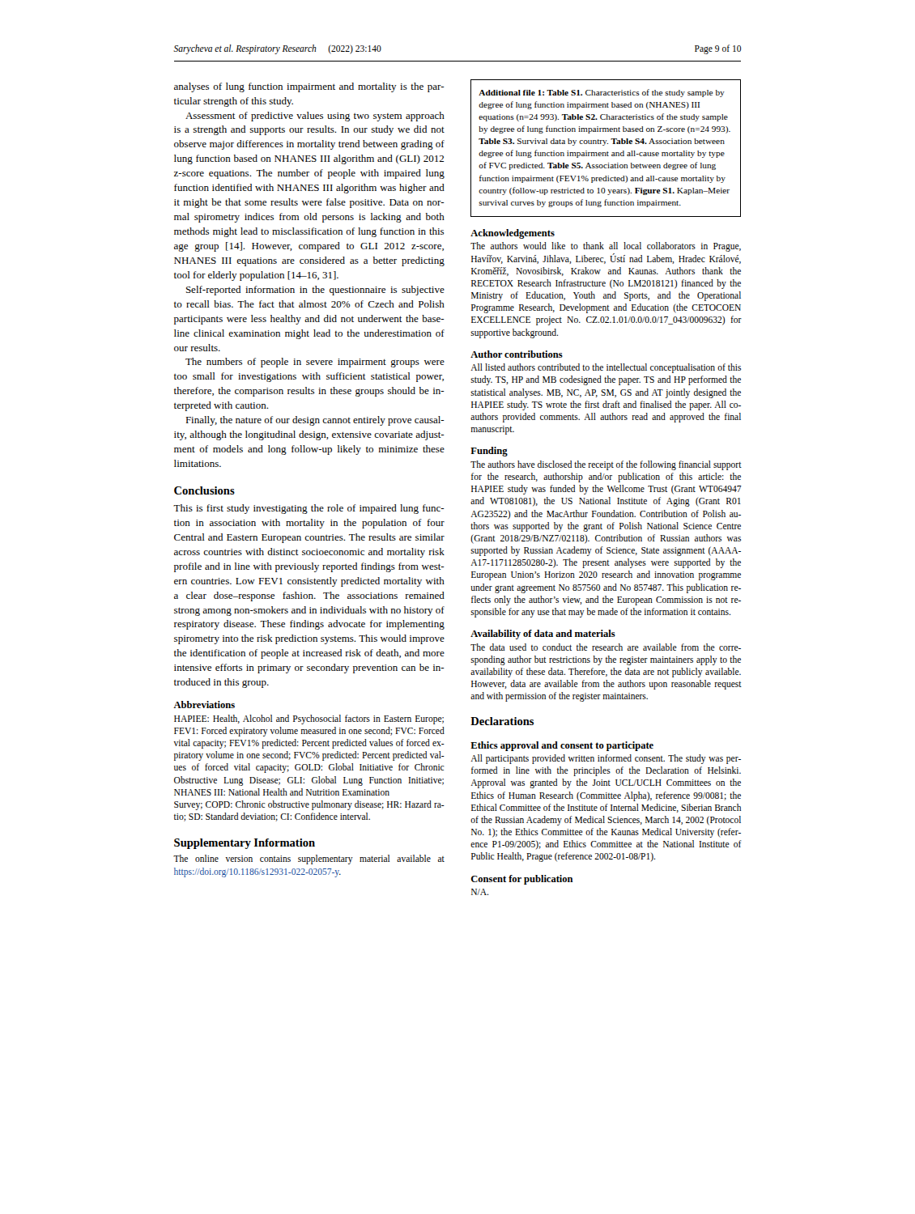Sarycheva et al. Respiratory Research (2022) 23:140
Page 9 of 10
analyses of lung function impairment and mortality is the particular strength of this study.
Assessment of predictive values using two system approach is a strength and supports our results. In our study we did not observe major differences in mortality trend between grading of lung function based on NHANES III algorithm and (GLI) 2012 z-score equations. The number of people with impaired lung function identified with NHANES III algorithm was higher and it might be that some results were false positive. Data on normal spirometry indices from old persons is lacking and both methods might lead to misclassification of lung function in this age group [14]. However, compared to GLI 2012 z-score, NHANES III equations are considered as a better predicting tool for elderly population [14–16, 31].
Self-reported information in the questionnaire is subjective to recall bias. The fact that almost 20% of Czech and Polish participants were less healthy and did not underwent the baseline clinical examination might lead to the underestimation of our results.
The numbers of people in severe impairment groups were too small for investigations with sufficient statistical power, therefore, the comparison results in these groups should be interpreted with caution.
Finally, the nature of our design cannot entirely prove causality, although the longitudinal design, extensive covariate adjustment of models and long follow-up likely to minimize these limitations.
Conclusions
This is first study investigating the role of impaired lung function in association with mortality in the population of four Central and Eastern European countries. The results are similar across countries with distinct socioeconomic and mortality risk profile and in line with previously reported findings from western countries. Low FEV1 consistently predicted mortality with a clear dose–response fashion. The associations remained strong among non-smokers and in individuals with no history of respiratory disease. These findings advocate for implementing spirometry into the risk prediction systems. This would improve the identification of people at increased risk of death, and more intensive efforts in primary or secondary prevention can be introduced in this group.
Abbreviations
HAPIEE: Health, Alcohol and Psychosocial factors in Eastern Europe; FEV1: Forced expiratory volume measured in one second; FVC: Forced vital capacity; FEV1% predicted: Percent predicted values of forced expiratory volume in one second; FVC% predicted: Percent predicted values of forced vital capacity; GOLD: Global Initiative for Chronic Obstructive Lung Disease; GLI: Global Lung Function Initiative; NHANES III: National Health and Nutrition Examination
Survey; COPD: Chronic obstructive pulmonary disease; HR: Hazard ratio; SD: Standard deviation; CI: Confidence interval.
Supplementary Information
The online version contains supplementary material available at https://doi.org/10.1186/s12931-022-02057-y.
Additional file 1: Table S1. Characteristics of the study sample by degree of lung function impairment based on (NHANES) III equations (n=24 993). Table S2. Characteristics of the study sample by degree of lung function impairment based on Z-score (n=24 993). Table S3. Survival data by country. Table S4. Association between degree of lung function impairment and all-cause mortality by type of FVC predicted. Table S5. Association between degree of lung function impairment (FEV1% predicted) and all-cause mortality by country (follow-up restricted to 10 years). Figure S1. Kaplan–Meier survival curves by groups of lung function impairment.
Acknowledgements
The authors would like to thank all local collaborators in Prague, Havířov, Karviná, Jihlava, Liberec, Ústí nad Labem, Hradec Králové, Kroměříž, Novosibirsk, Krakow and Kaunas. Authors thank the RECETOX Research Infrastructure (No LM2018121) financed by the Ministry of Education, Youth and Sports, and the Operational Programme Research, Development and Education (the CETOCOEN EXCELLENCE project No. CZ.02.1.01/0.0/0.0/17_043/0009632) for supportive background.
Author contributions
All listed authors contributed to the intellectual conceptualisation of this study. TS, HP and MB codesigned the paper. TS and HP performed the statistical analyses. MB, NC, AP, SM, GS and AT jointly designed the HAPIEE study. TS wrote the first draft and finalised the paper. All co-authors provided comments. All authors read and approved the final manuscript.
Funding
The authors have disclosed the receipt of the following financial support for the research, authorship and/or publication of this article: the HAPIEE study was funded by the Wellcome Trust (Grant WT064947 and WT081081), the US National Institute of Aging (Grant R01 AG23522) and the MacArthur Foundation. Contribution of Polish authors was supported by the grant of Polish National Science Centre (Grant 2018/29/B/NZ7/02118). Contribution of Russian authors was supported by Russian Academy of Science, State assignment (AAAA-A17-117112850280-2). The present analyses were supported by the European Union’s Horizon 2020 research and innovation programme under grant agreement No 857560 and No 857487. This publication reflects only the author’s view, and the European Commission is not responsible for any use that may be made of the information it contains.
Availability of data and materials
The data used to conduct the research are available from the corresponding author but restrictions by the register maintainers apply to the availability of these data. Therefore, the data are not publicly available. However, data are available from the authors upon reasonable request and with permission of the register maintainers.
Declarations
Ethics approval and consent to participate
All participants provided written informed consent. The study was performed in line with the principles of the Declaration of Helsinki. Approval was granted by the Joint UCL/UCLH Committees on the Ethics of Human Research (Committee Alpha), reference 99/0081; the Ethical Committee of the Institute of Internal Medicine, Siberian Branch of the Russian Academy of Medical Sciences, March 14, 2002 (Protocol No. 1); the Ethics Committee of the Kaunas Medical University (reference P1-09/2005); and Ethics Committee at the National Institute of Public Health, Prague (reference 2002-01-08/P1).
Consent for publication
N/A.